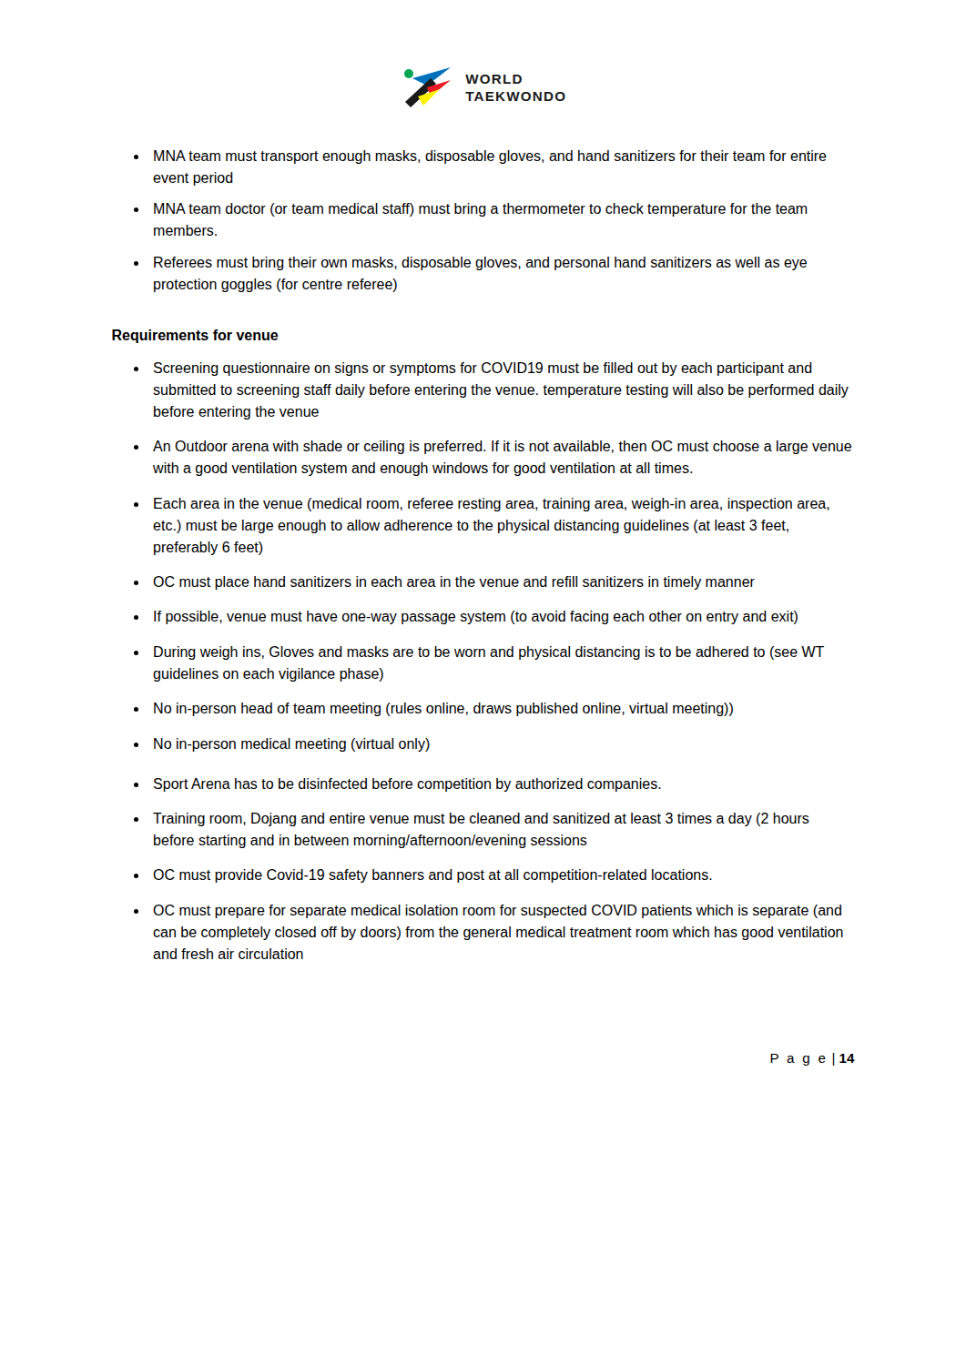WORLD
TAEKWONDO
MNA team must transport enough masks, disposable gloves, and hand sanitizers for their team for entire event period
MNA team doctor (or team medical staff) must bring a thermometer to check temperature for the team members.
Referees must bring their own masks, disposable gloves, and personal hand sanitizers as well as eye protection goggles (for centre referee)
Requirements for venue
Screening questionnaire on signs or symptoms for COVID19 must be filled out by each participant and submitted to screening staff daily before entering the venue. temperature testing will also be performed daily before entering the venue
An Outdoor arena with shade or ceiling is preferred. If it is not available, then OC must choose a large venue with a good ventilation system and enough windows for good ventilation at all times.
Each area in the venue (medical room, referee resting area, training area, weigh-in area, inspection area, etc.) must be large enough to allow adherence to the physical distancing guidelines (at least 3 feet, preferably 6 feet)
OC must place hand sanitizers in each area in the venue and refill sanitizers in timely manner
If possible, venue must have one-way passage system (to avoid facing each other on entry and exit)
During weigh ins, Gloves and masks are to be worn and physical distancing is to be adhered to (see WT guidelines on each vigilance phase)
No in-person head of team meeting (rules online, draws published online, virtual meeting))
No in-person medical meeting (virtual only)
Sport Arena has to be disinfected before competition by authorized companies.
Training room, Dojang and entire venue must be cleaned and sanitized at least 3 times a day (2 hours before starting and in between morning/afternoon/evening sessions
OC must provide Covid-19 safety banners and post at all competition-related locations.
OC must prepare for separate medical isolation room for suspected COVID patients which is separate (and can be completely closed off by doors) from the general medical treatment room which has good ventilation and fresh air circulation
P a g e | 14